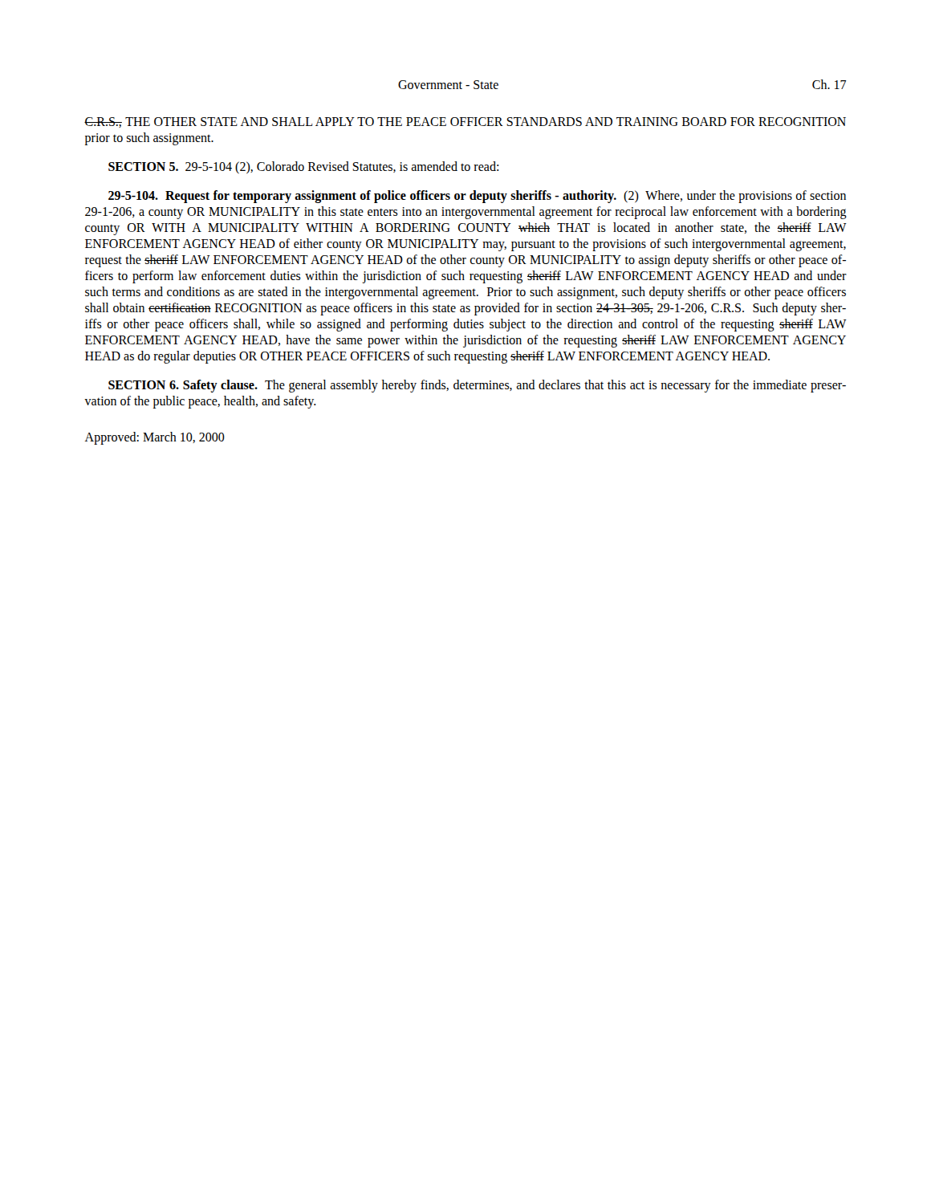Government - State
Ch. 17
C.R.S., THE OTHER STATE AND SHALL APPLY TO THE PEACE OFFICER STANDARDS AND TRAINING BOARD FOR RECOGNITION prior to such assignment.
SECTION 5. 29-5-104 (2), Colorado Revised Statutes, is amended to read:
29-5-104. Request for temporary assignment of police officers or deputy sheriffs - authority. (2) Where, under the provisions of section 29-1-206, a county OR MUNICIPALITY in this state enters into an intergovernmental agreement for reciprocal law enforcement with a bordering county OR WITH A MUNICIPALITY WITHIN A BORDERING COUNTY which THAT is located in another state, the sheriff LAW ENFORCEMENT AGENCY HEAD of either county OR MUNICIPALITY may, pursuant to the provisions of such intergovernmental agreement, request the sheriff LAW ENFORCEMENT AGENCY HEAD of the other county OR MUNICIPALITY to assign deputy sheriffs or other peace officers to perform law enforcement duties within the jurisdiction of such requesting sheriff LAW ENFORCEMENT AGENCY HEAD and under such terms and conditions as are stated in the intergovernmental agreement. Prior to such assignment, such deputy sheriffs or other peace officers shall obtain certification RECOGNITION as peace officers in this state as provided for in section 24-31-305, 29-1-206, C.R.S. Such deputy sheriffs or other peace officers shall, while so assigned and performing duties subject to the direction and control of the requesting sheriff LAW ENFORCEMENT AGENCY HEAD, have the same power within the jurisdiction of the requesting sheriff LAW ENFORCEMENT AGENCY HEAD as do regular deputies OR OTHER PEACE OFFICERS of such requesting sheriff LAW ENFORCEMENT AGENCY HEAD.
SECTION 6. Safety clause. The general assembly hereby finds, determines, and declares that this act is necessary for the immediate preservation of the public peace, health, and safety.
Approved: March 10, 2000